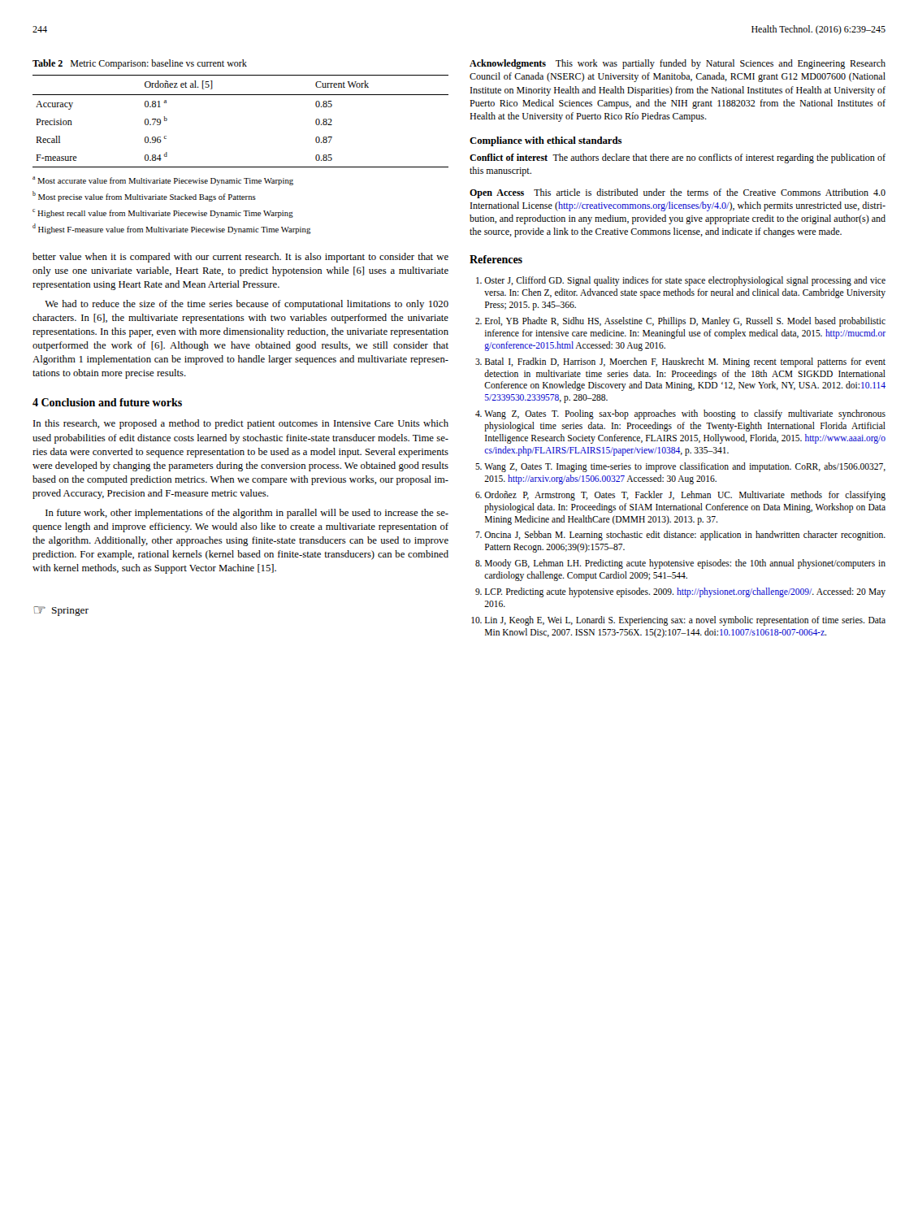244
Health Technol. (2016) 6:239–245
Table 2 Metric Comparison: baseline vs current work
| | Ordoñez et al. [5] | Current Work |
| --- | --- | --- |
| Accuracy | 0.81 a | 0.85 |
| Precision | 0.79 b | 0.82 |
| Recall | 0.96 c | 0.87 |
| F-measure | 0.84 d | 0.85 |
a Most accurate value from Multivariate Piecewise Dynamic Time Warping
b Most precise value from Multivariate Stacked Bags of Patterns
c Highest recall value from Multivariate Piecewise Dynamic Time Warping
d Highest F-measure value from Multivariate Piecewise Dynamic Time Warping
better value when it is compared with our current research. It is also important to consider that we only use one univariate variable, Heart Rate, to predict hypotension while [6] uses a multivariate representation using Heart Rate and Mean Arterial Pressure.
We had to reduce the size of the time series because of computational limitations to only 1020 characters. In [6], the multivariate representations with two variables outperformed the univariate representations. In this paper, even with more dimensionality reduction, the univariate representation outperformed the work of [6]. Although we have obtained good results, we still consider that Algorithm 1 implementation can be improved to handle larger sequences and multivariate representations to obtain more precise results.
4 Conclusion and future works
In this research, we proposed a method to predict patient outcomes in Intensive Care Units which used probabilities of edit distance costs learned by stochastic finite-state transducer models. Time series data were converted to sequence representation to be used as a model input. Several experiments were developed by changing the parameters during the conversion process. We obtained good results based on the computed prediction metrics. When we compare with previous works, our proposal improved Accuracy, Precision and F-measure metric values.
In future work, other implementations of the algorithm in parallel will be used to increase the sequence length and improve efficiency. We would also like to create a multivariate representation of the algorithm. Additionally, other approaches using finite-state transducers can be used to improve prediction. For example, rational kernels (kernel based on finite-state transducers) can be combined with kernel methods, such as Support Vector Machine [15].
☞ Springer
Acknowledgments This work was partially funded by Natural Sciences and Engineering Research Council of Canada (NSERC) at University of Manitoba, Canada, RCMI grant G12 MD007600 (National Institute on Minority Health and Health Disparities) from the National Institutes of Health at University of Puerto Rico Medical Sciences Campus, and the NIH grant 11882032 from the National Institutes of Health at the University of Puerto Rico Río Piedras Campus.
Compliance with ethical standards
Conflict of interest The authors declare that there are no conflicts of interest regarding the publication of this manuscript.
Open Access This article is distributed under the terms of the Creative Commons Attribution 4.0 International License (http://creativecommons.org/licenses/by/4.0/), which permits unrestricted use, distribution, and reproduction in any medium, provided you give appropriate credit to the original author(s) and the source, provide a link to the Creative Commons license, and indicate if changes were made.
References
Oster J, Clifford GD. Signal quality indices for state space electrophysiological signal processing and vice versa. In: Chen Z, editor. Advanced state space methods for neural and clinical data. Cambridge University Press; 2015. p. 345–366.
Erol, YB Phadte R, Sidhu HS, Asselstine C, Phillips D, Manley G, Russell S. Model based probabilistic inference for intensive care medicine. In: Meaningful use of complex medical data, 2015. http://mucmd.org/conference-2015.html Accessed: 30 Aug 2016.
Batal I, Fradkin D, Harrison J, Moerchen F, Hauskrecht M. Mining recent temporal patterns for event detection in multivariate time series data. In: Proceedings of the 18th ACM SIGKDD International Conference on Knowledge Discovery and Data Mining, KDD ‘12, New York, NY, USA. 2012. doi:10.1145/2339530.2339578, p. 280–288.
Wang Z, Oates T. Pooling sax-bop approaches with boosting to classify multivariate synchronous physiological time series data. In: Proceedings of the Twenty-Eighth International Florida Artificial Intelligence Research Society Conference, FLAIRS 2015, Hollywood, Florida, 2015. http://www.aaai.org/ocs/index.php/FLAIRS/FLAIRS15/paper/view/10384, p. 335–341.
Wang Z, Oates T. Imaging time-series to improve classification and imputation. CoRR, abs/1506.00327, 2015. http://arxiv.org/abs/1506.00327 Accessed: 30 Aug 2016.
Ordoñez P, Armstrong T, Oates T, Fackler J, Lehman UC. Multivariate methods for classifying physiological data. In: Proceedings of SIAM International Conference on Data Mining, Workshop on Data Mining Medicine and HealthCare (DMMH 2013). 2013. p. 37.
Oncina J, Sebban M. Learning stochastic edit distance: application in handwritten character recognition. Pattern Recogn. 2006;39(9):1575–87.
Moody GB, Lehman LH. Predicting acute hypotensive episodes: the 10th annual physionet/computers in cardiology challenge. Comput Cardiol 2009; 541–544.
LCP. Predicting acute hypotensive episodes. 2009. http://physionet.org/challenge/2009/. Accessed: 20 May 2016.
Lin J, Keogh E, Wei L, Lonardi S. Experiencing sax: a novel symbolic representation of time series. Data Min Knowl Disc, 2007. ISSN 1573-756X. 15(2):107–144. doi:10.1007/s10618-007-0064-z.